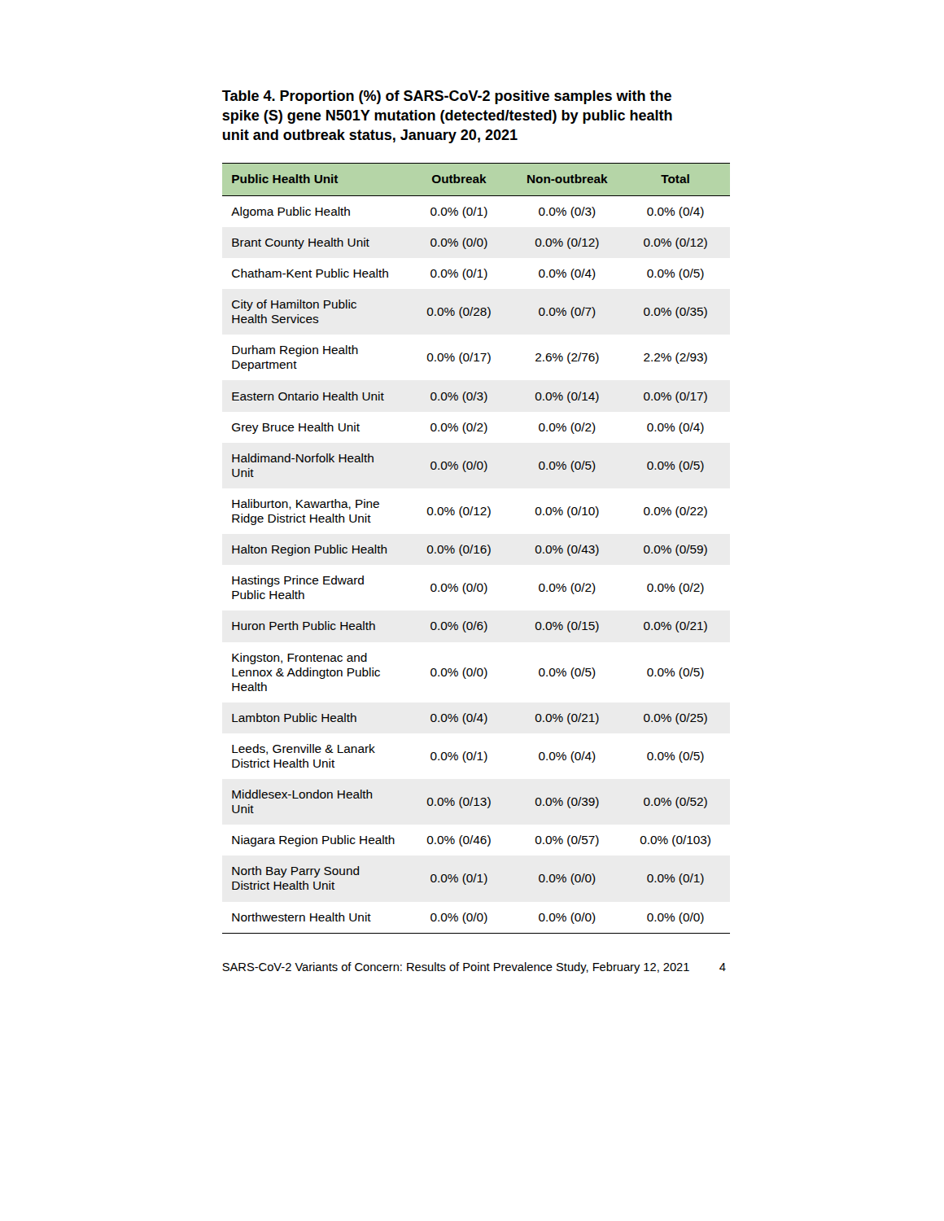Table 4. Proportion (%) of SARS-CoV-2 positive samples with the spike (S) gene N501Y mutation (detected/tested) by public health unit and outbreak status, January 20, 2021
| Public Health Unit | Outbreak | Non-outbreak | Total |
| --- | --- | --- | --- |
| Algoma Public Health | 0.0% (0/1) | 0.0% (0/3) | 0.0% (0/4) |
| Brant County Health Unit | 0.0% (0/0) | 0.0% (0/12) | 0.0% (0/12) |
| Chatham-Kent Public Health | 0.0% (0/1) | 0.0% (0/4) | 0.0% (0/5) |
| City of Hamilton Public Health Services | 0.0% (0/28) | 0.0% (0/7) | 0.0% (0/35) |
| Durham Region Health Department | 0.0% (0/17) | 2.6% (2/76) | 2.2% (2/93) |
| Eastern Ontario Health Unit | 0.0% (0/3) | 0.0% (0/14) | 0.0% (0/17) |
| Grey Bruce Health Unit | 0.0% (0/2) | 0.0% (0/2) | 0.0% (0/4) |
| Haldimand-Norfolk Health Unit | 0.0% (0/0) | 0.0% (0/5) | 0.0% (0/5) |
| Haliburton, Kawartha, Pine Ridge District Health Unit | 0.0% (0/12) | 0.0% (0/10) | 0.0% (0/22) |
| Halton Region Public Health | 0.0% (0/16) | 0.0% (0/43) | 0.0% (0/59) |
| Hastings Prince Edward Public Health | 0.0% (0/0) | 0.0% (0/2) | 0.0% (0/2) |
| Huron Perth Public Health | 0.0% (0/6) | 0.0% (0/15) | 0.0% (0/21) |
| Kingston, Frontenac and Lennox & Addington Public Health | 0.0% (0/0) | 0.0% (0/5) | 0.0% (0/5) |
| Lambton Public Health | 0.0% (0/4) | 0.0% (0/21) | 0.0% (0/25) |
| Leeds, Grenville & Lanark District Health Unit | 0.0% (0/1) | 0.0% (0/4) | 0.0% (0/5) |
| Middlesex-London Health Unit | 0.0% (0/13) | 0.0% (0/39) | 0.0% (0/52) |
| Niagara Region Public Health | 0.0% (0/46) | 0.0% (0/57) | 0.0% (0/103) |
| North Bay Parry Sound District Health Unit | 0.0% (0/1) | 0.0% (0/0) | 0.0% (0/1) |
| Northwestern Health Unit | 0.0% (0/0) | 0.0% (0/0) | 0.0% (0/0) |
SARS-CoV-2 Variants of Concern: Results of Point Prevalence Study, February 12, 2021 4